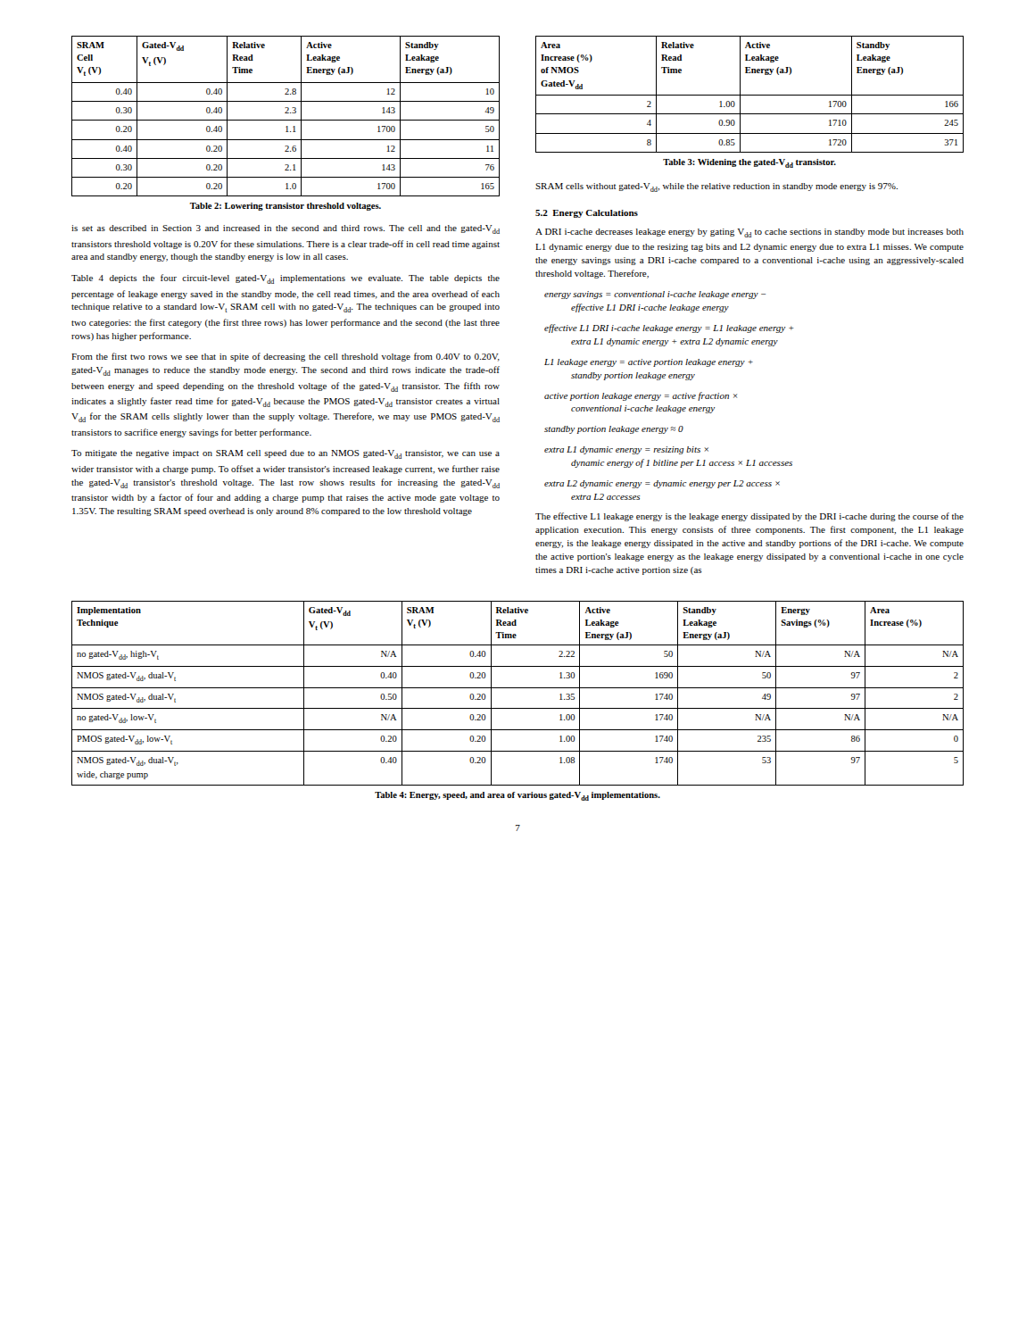| SRAM Cell V t (V) | Gated-V dd V t (V) | Relative Read Time | Active Leakage Energy (aJ) | Standby Leakage Energy (aJ) |
| --- | --- | --- | --- | --- |
| 0.40 | 0.40 | 2.8 | 12 | 10 |
| 0.30 | 0.40 | 2.3 | 143 | 49 |
| 0.20 | 0.40 | 1.1 | 1700 | 50 |
| 0.40 | 0.20 | 2.6 | 12 | 11 |
| 0.30 | 0.20 | 2.1 | 143 | 76 |
| 0.20 | 0.20 | 1.0 | 1700 | 165 |
Table 2: Lowering transistor threshold voltages.
is set as described in Section 3 and increased in the second and third rows. The cell and the gated-Vdd transistors threshold voltage is 0.20V for these simulations. There is a clear trade-off in cell read time against area and standby energy, though the standby energy is low in all cases.
Table 4 depicts the four circuit-level gated-Vdd implementations we evaluate. The table depicts the percentage of leakage energy saved in the standby mode, the cell read times, and the area overhead of each technique relative to a standard low-Vt SRAM cell with no gated-Vdd. The techniques can be grouped into two categories: the first category (the first three rows) has lower performance and the second (the last three rows) has higher performance.
From the first two rows we see that in spite of decreasing the cell threshold voltage from 0.40V to 0.20V, gated-Vdd manages to reduce the standby mode energy. The second and third rows indicate the trade-off between energy and speed depending on the threshold voltage of the gated-Vdd transistor. The fifth row indicates a slightly faster read time for gated-Vdd because the PMOS gated-Vdd transistor creates a virtual Vdd for the SRAM cells slightly lower than the supply voltage. Therefore, we may use PMOS gated-Vdd transistors to sacrifice energy savings for better performance.
To mitigate the negative impact on SRAM cell speed due to an NMOS gated-Vdd transistor, we can use a wider transistor with a charge pump. To offset a wider transistor's increased leakage current, we further raise the gated-Vdd transistor's threshold voltage. The last row shows results for increasing the gated-Vdd transistor width by a factor of four and adding a charge pump that raises the active mode gate voltage to 1.35V. The resulting SRAM speed overhead is only around 8% compared to the low threshold voltage
| Area Increase (%) of NMOS Gated-V dd | Relative Read Time | Active Leakage Energy (aJ) | Standby Leakage Energy (aJ) |
| --- | --- | --- | --- |
| 2 | 1.00 | 1700 | 166 |
| 4 | 0.90 | 1710 | 245 |
| 8 | 0.85 | 1720 | 371 |
Table 3: Widening the gated-Vdd transistor.
SRAM cells without gated-Vdd, while the relative reduction in standby mode energy is 97%.
5.2 Energy Calculations
A DRI i-cache decreases leakage energy by gating Vdd to cache sections in standby mode but increases both L1 dynamic energy due to the resizing tag bits and L2 dynamic energy due to extra L1 misses. We compute the energy savings using a DRI i-cache compared to a conventional i-cache using an aggressively-scaled threshold voltage. Therefore,
energy savings = conventional i-cache leakage energy −effective L1 DRI i-cache leakage energy
effective L1 DRI i-cache leakage energy = L1 leakage energy +extra L1 dynamic energy + extra L2 dynamic energy
L1 leakage energy = active portion leakage energy +standby portion leakage energy
active portion leakage energy = active fraction ×conventional i-cache leakage energy
standby portion leakage energy ≈ 0
extra L1 dynamic energy = resizing bits ×dynamic energy of 1 bitline per L1 access × L1 accesses
extra L2 dynamic energy = dynamic energy per L2 access ×extra L2 accesses
The effective L1 leakage energy is the leakage energy dissipated by the DRI i-cache during the course of the application execution. This energy consists of three components. The first component, the L1 leakage energy, is the leakage energy dissipated in the active and standby portions of the DRI i-cache. We compute the active portion's leakage energy as the leakage energy dissipated by a conventional i-cache in one cycle times a DRI i-cache active portion size (as
| Implementation Technique | Gated-V dd V t (V) | SRAM V t (V) | Relative Read Time | Active Leakage Energy (aJ) | Standby Leakage Energy (aJ) | Energy Savings (%) | Area Increase (%) |
| --- | --- | --- | --- | --- | --- | --- | --- |
| no gated-V dd , high-V t | N/A | 0.40 | 2.22 | 50 | N/A | N/A | N/A |
| NMOS gated-V dd , dual-V t | 0.40 | 0.20 | 1.30 | 1690 | 50 | 97 | 2 |
| NMOS gated-V dd , dual-V t | 0.50 | 0.20 | 1.35 | 1740 | 49 | 97 | 2 |
| no gated-V dd , low-V t | N/A | 0.20 | 1.00 | 1740 | N/A | N/A | N/A |
| PMOS gated-V dd , low-V t | 0.20 | 0.20 | 1.00 | 1740 | 235 | 86 | 0 |
| NMOS gated-V dd , dual-V t , wide, charge pump | 0.40 | 0.20 | 1.08 | 1740 | 53 | 97 | 5 |
Table 4: Energy, speed, and area of various gated-Vdd implementations.
7